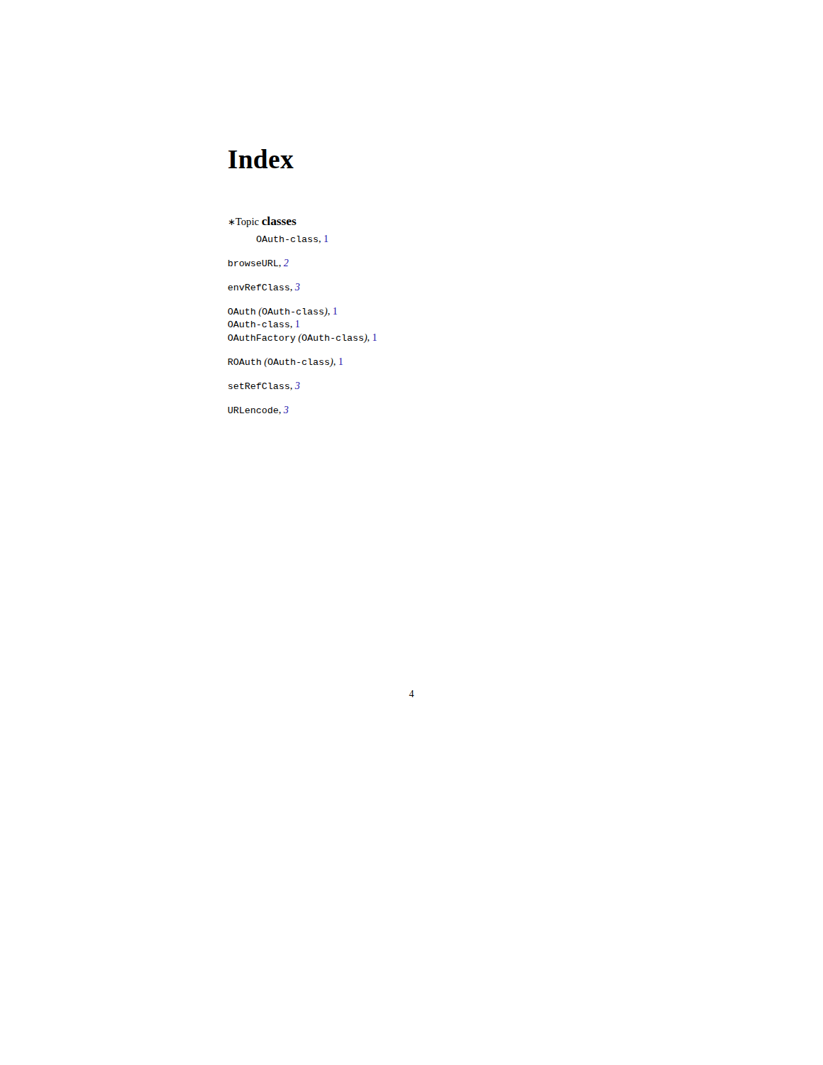Index
∗Topic classes
OAuth-class, 1
browseURL, 2
envRefClass, 3
OAuth (OAuth-class), 1
OAuth-class, 1
OAuthFactory (OAuth-class), 1
ROAuth (OAuth-class), 1
setRefClass, 3
URLencode, 3
4